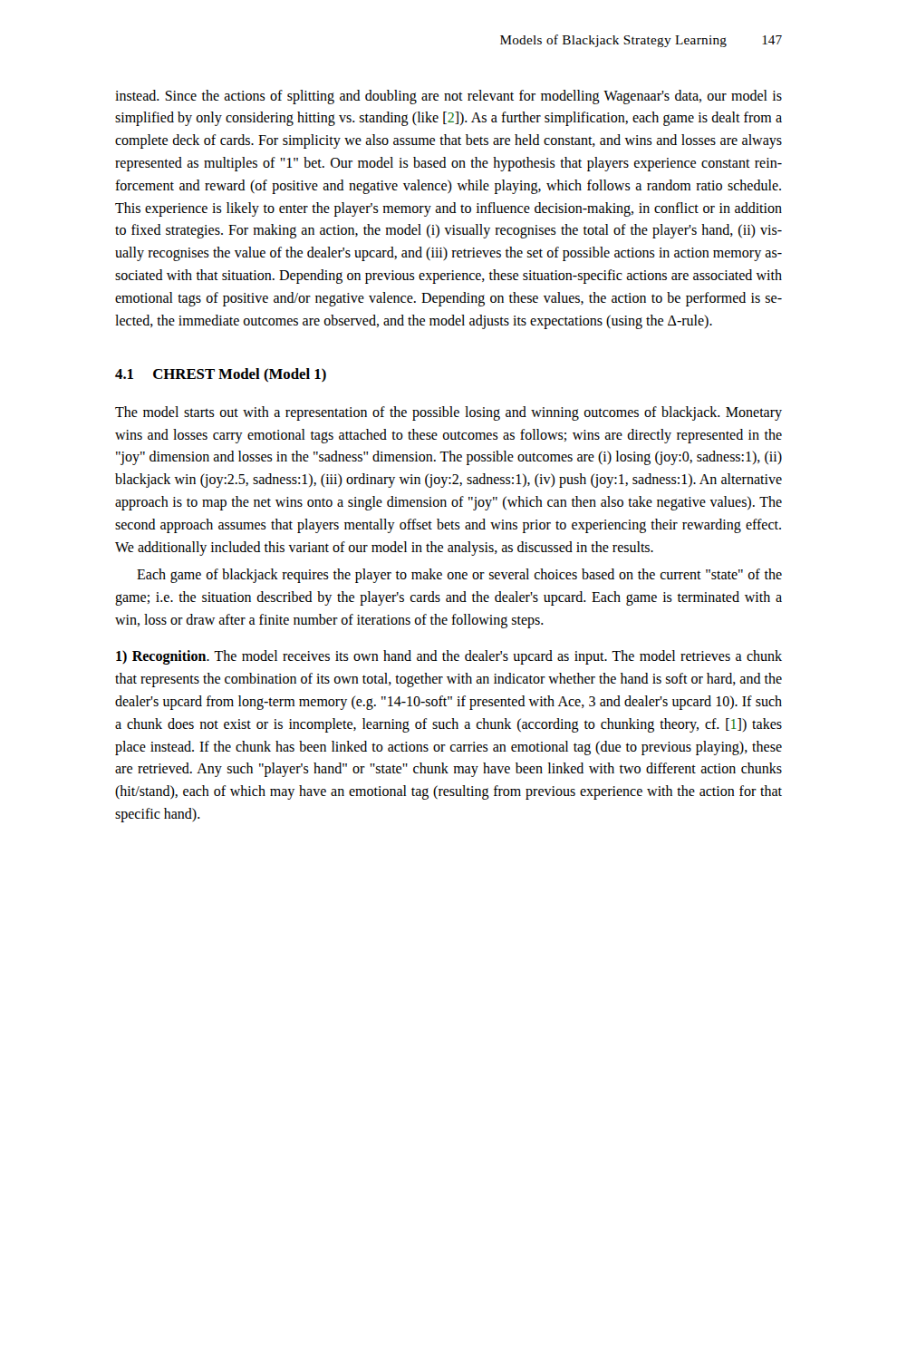Models of Blackjack Strategy Learning 147
instead. Since the actions of splitting and doubling are not relevant for modelling Wagenaar's data, our model is simplified by only considering hitting vs. standing (like [2]). As a further simplification, each game is dealt from a complete deck of cards. For simplicity we also assume that bets are held constant, and wins and losses are always represented as multiples of "1" bet. Our model is based on the hypothesis that players experience constant reinforcement and reward (of positive and negative valence) while playing, which follows a random ratio schedule. This experience is likely to enter the player's memory and to influence decision-making, in conflict or in addition to fixed strategies. For making an action, the model (i) visually recognises the total of the player's hand, (ii) visually recognises the value of the dealer's upcard, and (iii) retrieves the set of possible actions in action memory associated with that situation. Depending on previous experience, these situation-specific actions are associated with emotional tags of positive and/or negative valence. Depending on these values, the action to be performed is selected, the immediate outcomes are observed, and the model adjusts its expectations (using the Δ-rule).
4.1 CHREST Model (Model 1)
The model starts out with a representation of the possible losing and winning outcomes of blackjack. Monetary wins and losses carry emotional tags attached to these outcomes as follows; wins are directly represented in the "joy" dimension and losses in the "sadness" dimension. The possible outcomes are (i) losing (joy:0, sadness:1), (ii) blackjack win (joy:2.5, sadness:1), (iii) ordinary win (joy:2, sadness:1), (iv) push (joy:1, sadness:1). An alternative approach is to map the net wins onto a single dimension of "joy" (which can then also take negative values). The second approach assumes that players mentally offset bets and wins prior to experiencing their rewarding effect. We additionally included this variant of our model in the analysis, as discussed in the results.
Each game of blackjack requires the player to make one or several choices based on the current "state" of the game; i.e. the situation described by the player's cards and the dealer's upcard. Each game is terminated with a win, loss or draw after a finite number of iterations of the following steps.
1) Recognition. The model receives its own hand and the dealer's upcard as input. The model retrieves a chunk that represents the combination of its own total, together with an indicator whether the hand is soft or hard, and the dealer's upcard from long-term memory (e.g. "14-10-soft" if presented with Ace, 3 and dealer's upcard 10). If such a chunk does not exist or is incomplete, learning of such a chunk (according to chunking theory, cf. [1]) takes place instead. If the chunk has been linked to actions or carries an emotional tag (due to previous playing), these are retrieved. Any such "player's hand" or "state" chunk may have been linked with two different action chunks (hit/stand), each of which may have an emotional tag (resulting from previous experience with the action for that specific hand).